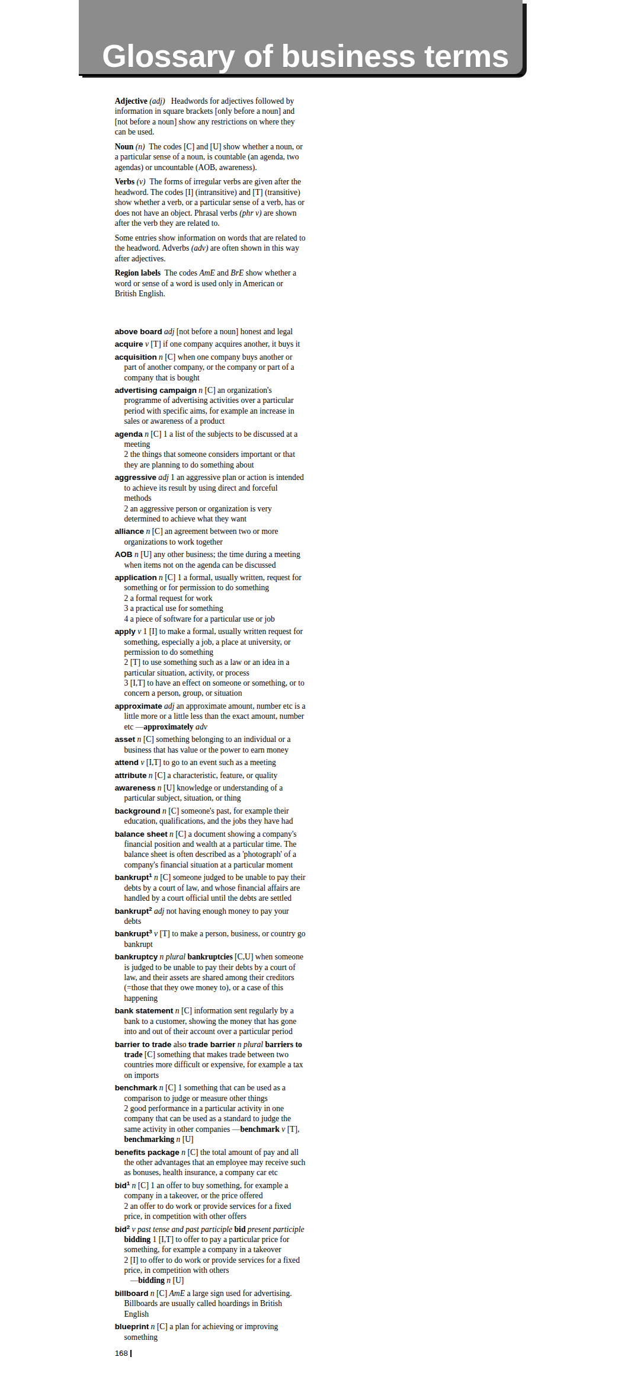Glossary of business terms
Adjective (adj) Headwords for adjectives followed by information in square brackets [only before a noun] and [not before a noun] show any restrictions on where they can be used.
Noun (n) The codes [C] and [U] show whether a noun, or a particular sense of a noun, is countable (an agenda, two agendas) or uncountable (AOB, awareness).
Verbs (v) The forms of irregular verbs are given after the headword. The codes [I] (intransitive) and [T] (transitive) show whether a verb, or a particular sense of a verb, has or does not have an object. Phrasal verbs (phr v) are shown after the verb they are related to.
Some entries show information on words that are related to the headword. Adverbs (adv) are often shown in this way after adjectives.
Region labels The codes AmE and BrE show whether a word or sense of a word is used only in American or British English.
above board adj [not before a noun] honest and legal
acquire v [T] if one company acquires another, it buys it
acquisition n [C] when one company buys another or part of another company, or the company or part of a company that is bought
advertising campaign n [C] an organization's programme of advertising activities over a particular period with specific aims, for example an increase in sales or awareness of a product
agenda n [C] 1 a list of the subjects to be discussed at a meeting2 the things that someone considers important or that they are planning to do something about
aggressive adj 1 an aggressive plan or action is intended to achieve its result by using direct and forceful methods2 an aggressive person or organization is very determined to achieve what they want
alliance n [C] an agreement between two or more organizations to work together
AOB n [U] any other business; the time during a meeting when items not on the agenda can be discussed
application n [C] 1 a formal, usually written, request for something or for permission to do something2 a formal request for work 3 a practical use for something 4 a piece of software for a particular use or job
apply v 1 [I] to make a formal, usually written request for something, especially a job, a place at university, or permission to do something2 [T] to use something such as a law or an idea in a particular situation, activity, or process 3 [I,T] to have an effect on someone or something, or to concern a person, group, or situation
approximate adj an approximate amount, number etc is a little more or a little less than the exact amount, number etc —approximately adv
asset n [C] something belonging to an individual or a business that has value or the power to earn money
attend v [I,T] to go to an event such as a meeting
attribute n [C] a characteristic, feature, or quality
awareness n [U] knowledge or understanding of a particular subject, situation, or thing
background n [C] someone's past, for example their education, qualifications, and the jobs they have had
balance sheet n [C] a document showing a company's financial position and wealth at a particular time. The balance sheet is often described as a 'photograph' of a company's financial situation at a particular moment
bankrupt1 n [C] someone judged to be unable to pay their debts by a court of law, and whose financial affairs are handled by a court official until the debts are settled
bankrupt2 adj not having enough money to pay your debts
bankrupt3 v [T] to make a person, business, or country go bankrupt
bankruptcy n plural bankruptcies [C,U] when someone is judged to be unable to pay their debts by a court of law, and their assets are shared among their creditors (=those that they owe money to), or a case of this happening
bank statement n [C] information sent regularly by a bank to a customer, showing the money that has gone into and out of their account over a particular period
barrier to trade also trade barrier n plural barriers to trade [C] something that makes trade between two countries more difficult or expensive, for example a tax on imports
benchmark n [C] 1 something that can be used as a comparison to judge or measure other things2 good performance in a particular activity in one company that can be used as a standard to judge the same activity in other companies —benchmark v [T], benchmarking n [U]
benefits package n [C] the total amount of pay and all the other advantages that an employee may receive such as bonuses, health insurance, a company car etc
bid1 n [C] 1 an offer to buy something, for example a company in a takeover, or the price offered2 an offer to do work or provide services for a fixed price, in competition with other offers
bid2 v past tense and past participle bid present participle bidding 1 [I,T] to offer to pay a particular price for something, for example a company in a takeover2 [I] to offer to do work or provide services for a fixed price, in competition with others —bidding n [U]
billboard n [C] AmE a large sign used for advertising. Billboards are usually called hoardings in British English
blueprint n [C] a plan for achieving or improving something
168